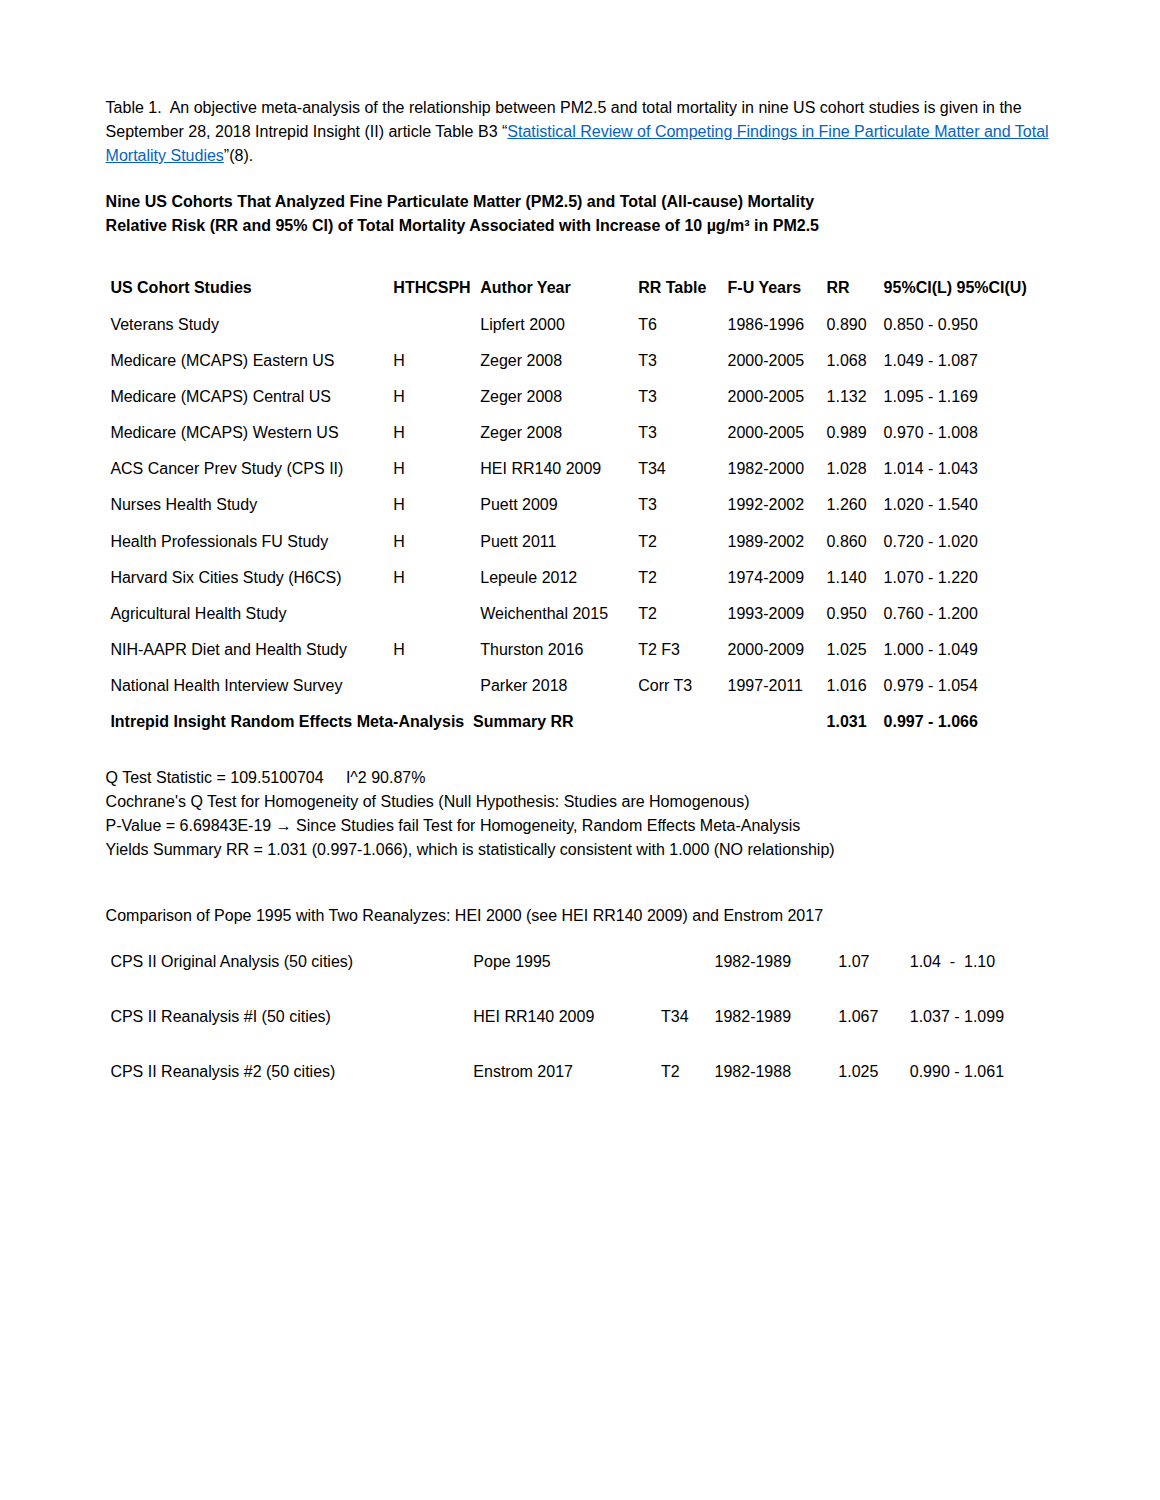Table 1. An objective meta-analysis of the relationship between PM2.5 and total mortality in nine US cohort studies is given in the September 28, 2018 Intrepid Insight (II) article Table B3 “Statistical Review of Competing Findings in Fine Particulate Matter and Total Mortality Studies”(8).
Nine US Cohorts That Analyzed Fine Particulate Matter (PM2.5) and Total (All-cause) Mortality
Relative Risk (RR and 95% CI) of Total Mortality Associated with Increase of 10 µg/m³ in PM2.5
| US Cohort Studies | HTHCSPH | Author Year | RR Table | F-U Years | RR | 95%CI(L) 95%CI(U) |
| --- | --- | --- | --- | --- | --- | --- |
| Veterans Study | | Lipfert 2000 | T6 | 1986-1996 | 0.890 | 0.850 - 0.950 |
| Medicare (MCAPS) Eastern US | H | Zeger 2008 | T3 | 2000-2005 | 1.068 | 1.049 - 1.087 |
| Medicare (MCAPS) Central US | H | Zeger 2008 | T3 | 2000-2005 | 1.132 | 1.095 - 1.169 |
| Medicare (MCAPS) Western US | H | Zeger 2008 | T3 | 2000-2005 | 0.989 | 0.970 - 1.008 |
| ACS Cancer Prev Study (CPS II) | H | HEI RR140 2009 | T34 | 1982-2000 | 1.028 | 1.014 - 1.043 |
| Nurses Health Study | H | Puett 2009 | T3 | 1992-2002 | 1.260 | 1.020 - 1.540 |
| Health Professionals FU Study | H | Puett 2011 | T2 | 1989-2002 | 0.860 | 0.720 - 1.020 |
| Harvard Six Cities Study (H6CS) | H | Lepeule 2012 | T2 | 1974-2009 | 1.140 | 1.070 - 1.220 |
| Agricultural Health Study | | Weichenthal 2015 | T2 | 1993-2009 | 0.950 | 0.760 - 1.200 |
| NIH-AAPR Diet and Health Study | H | Thurston 2016 | T2 F3 | 2000-2009 | 1.025 | 1.000 - 1.049 |
| National Health Interview Survey | | Parker 2018 | Corr T3 | 1997-2011 | 1.016 | 0.979 - 1.054 |
| Intrepid Insight Random Effects Meta-Analysis Summary RR | 1.031 | 0.997 - 1.066 |
Q Test Statistic = 109.5100704 I^2 90.87%
Cochrane's Q Test for Homogeneity of Studies (Null Hypothesis: Studies are Homogenous)
P-Value = 6.69843E-19 → Since Studies fail Test for Homogeneity, Random Effects Meta-Analysis
Yields Summary RR = 1.031 (0.997-1.066), which is statistically consistent with 1.000 (NO relationship)
Comparison of Pope 1995 with Two Reanalyzes: HEI 2000 (see HEI RR140 2009) and Enstrom 2017
| CPS II Original Analysis (50 cities) | Pope 1995 | | 1982-1989 | 1.07 | 1.04 - 1.10 |
| CPS II Reanalysis #I (50 cities) | HEI RR140 2009 | T34 | 1982-1989 | 1.067 | 1.037 - 1.099 |
| CPS II Reanalysis #2 (50 cities) | Enstrom 2017 | T2 | 1982-1988 | 1.025 | 0.990 - 1.061 |